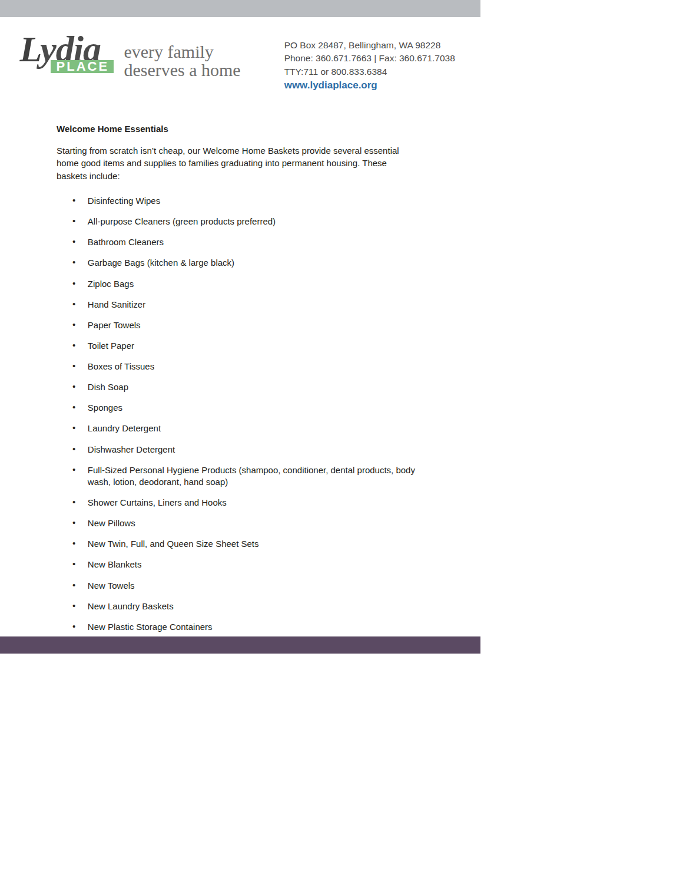Lydia
PLACE
every family
deserves a home
PO Box 28487, Bellingham, WA 98228
Phone: 360.671.7663 | Fax: 360.671.7038
TTY:711 or 800.833.6384
www.lydiaplace.org
Welcome Home Essentials
Starting from scratch isn’t cheap, our Welcome Home Baskets provide several essential home good items and supplies to families graduating into permanent housing. These baskets include:
Disinfecting Wipes
All-purpose Cleaners (green products preferred)
Bathroom Cleaners
Garbage Bags (kitchen & large black)
Ziploc Bags
Hand Sanitizer
Paper Towels
Toilet Paper
Boxes of Tissues
Dish Soap
Sponges
Laundry Detergent
Dishwasher Detergent
Full-Sized Personal Hygiene Products (shampoo, conditioner, dental products, body wash, lotion, deodorant, hand soap)
Shower Curtains, Liners and Hooks
New Pillows
New Twin, Full, and Queen Size Sheet Sets
New Blankets
New Towels
New Laundry Baskets
New Plastic Storage Containers
New Vacuum Cleaners